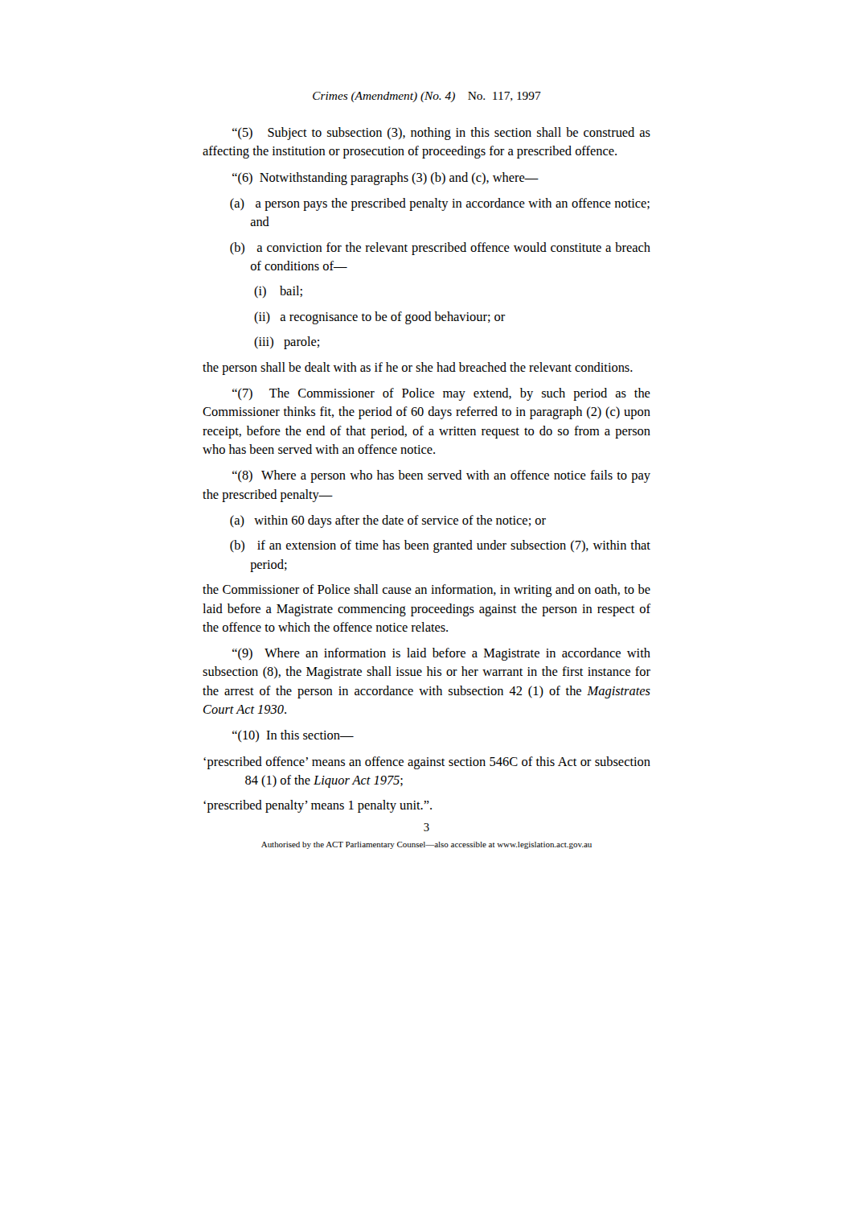Crimes (Amendment) (No. 4) No. 117, 1997
“(5) Subject to subsection (3), nothing in this section shall be construed as affecting the institution or prosecution of proceedings for a prescribed offence.
“(6) Notwithstanding paragraphs (3) (b) and (c), where—
(a) a person pays the prescribed penalty in accordance with an offence notice; and
(b) a conviction for the relevant prescribed offence would constitute a breach of conditions of—
(i) bail;
(ii) a recognisance to be of good behaviour; or
(iii) parole;
the person shall be dealt with as if he or she had breached the relevant conditions.
“(7) The Commissioner of Police may extend, by such period as the Commissioner thinks fit, the period of 60 days referred to in paragraph (2) (c) upon receipt, before the end of that period, of a written request to do so from a person who has been served with an offence notice.
“(8) Where a person who has been served with an offence notice fails to pay the prescribed penalty—
(a) within 60 days after the date of service of the notice; or
(b) if an extension of time has been granted under subsection (7), within that period;
the Commissioner of Police shall cause an information, in writing and on oath, to be laid before a Magistrate commencing proceedings against the person in respect of the offence to which the offence notice relates.
“(9) Where an information is laid before a Magistrate in accordance with subsection (8), the Magistrate shall issue his or her warrant in the first instance for the arrest of the person in accordance with subsection 42 (1) of the Magistrates Court Act 1930.
“(10) In this section—
‘prescribed offence’ means an offence against section 546C of this Act or subsection 84 (1) of the Liquor Act 1975;
‘prescribed penalty’ means 1 penalty unit.”.
3
Authorised by the ACT Parliamentary Counsel—also accessible at www.legislation.act.gov.au